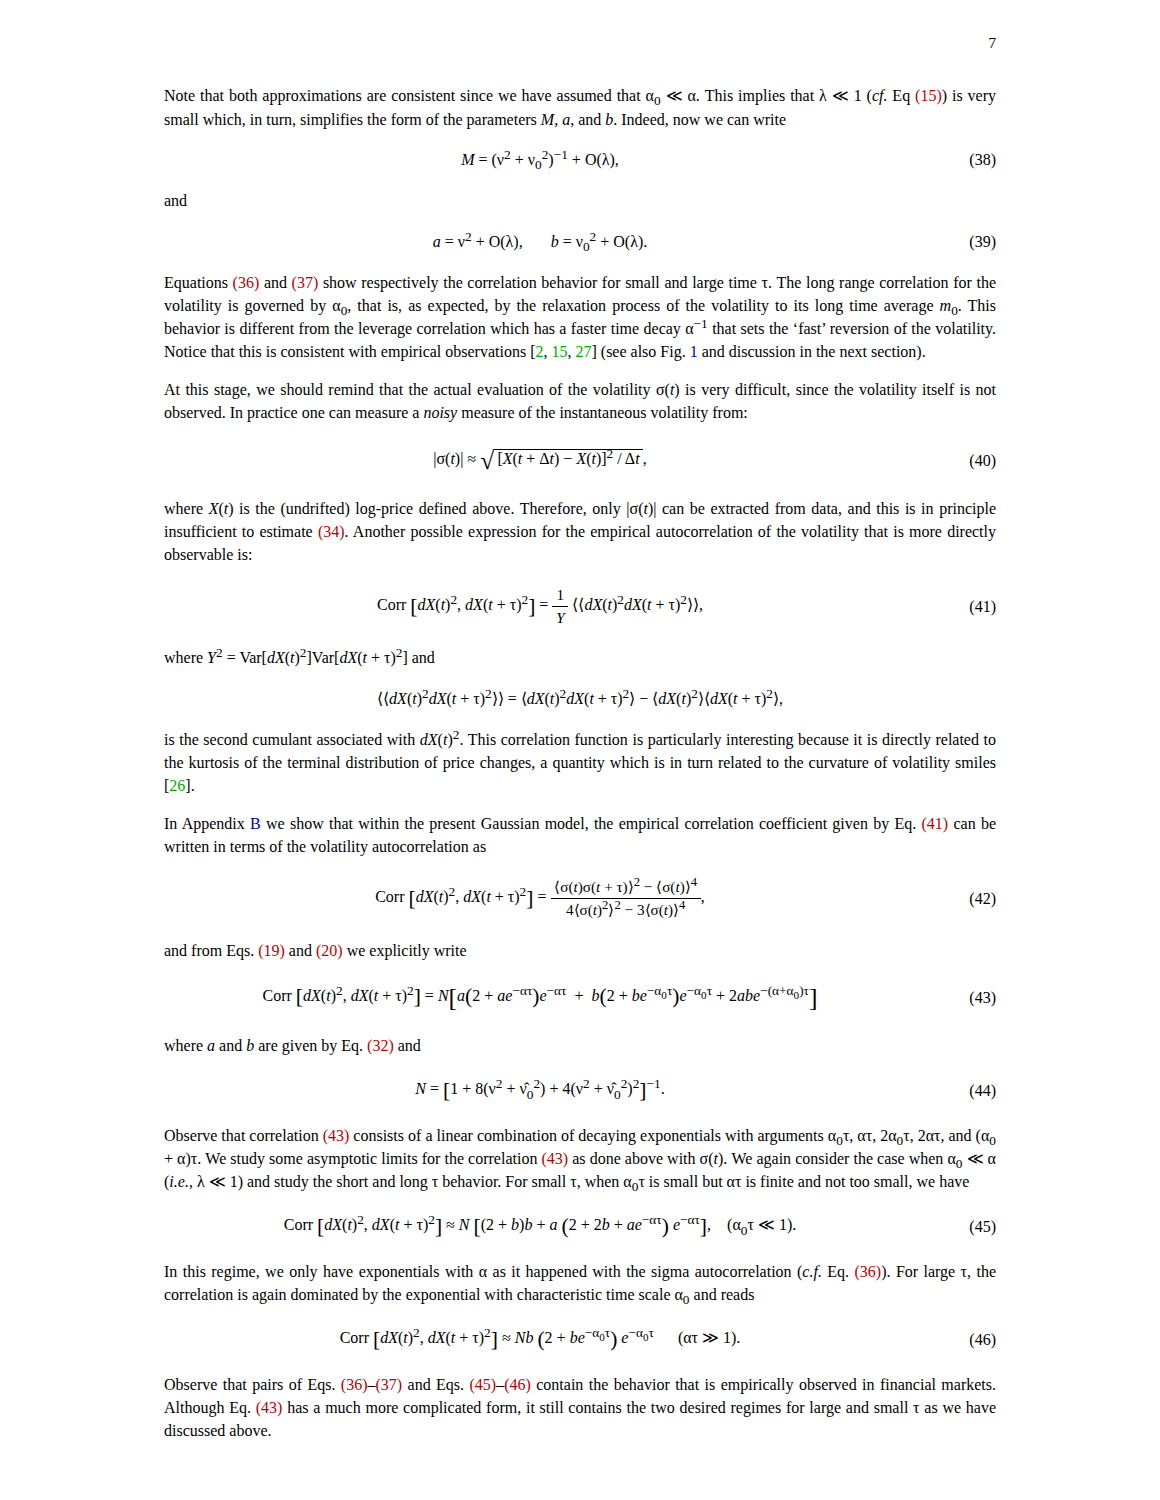7
Note that both approximations are consistent since we have assumed that α0 ≪ α. This implies that λ ≪ 1 (cf. Eq (15)) is very small which, in turn, simplifies the form of the parameters M, a, and b. Indeed, now we can write
M = (ν2 + ν02)−1 + O(λ),
(38)
and
a = ν2 + O(λ), b = ν02 + O(λ).
(39)
Equations (36) and (37) show respectively the correlation behavior for small and large time τ. The long range correlation for the volatility is governed by α0, that is, as expected, by the relaxation process of the volatility to its long time average m0. This behavior is different from the leverage correlation which has a faster time decay α−1 that sets the ‘fast’ reversion of the volatility. Notice that this is consistent with empirical observations [2, 15, 27] (see also Fig. 1 and discussion in the next section).
At this stage, we should remind that the actual evaluation of the volatility σ(t) is very difficult, since the volatility itself is not observed. In practice one can measure a noisy measure of the instantaneous volatility from:
|σ(t)| ≈ √[X(t + Δt) − X(t)]2 / Δt,
(40)
where X(t) is the (undrifted) log-price defined above. Therefore, only |σ(t)| can be extracted from data, and this is in principle insufficient to estimate (34). Another possible expression for the empirical autocorrelation of the volatility that is more directly observable is:
Corr [dX(t)2, dX(t + τ)2] = 1 Y ⟨⟨dX(t)2dX(t + τ)2⟩⟩,
(41)
where Y2 = Var[dX(t)2]Var[dX(t + τ)2] and
⟨⟨dX(t)2dX(t + τ)2⟩⟩ = ⟨dX(t)2dX(t + τ)2⟩ − ⟨dX(t)2⟩⟨dX(t + τ)2⟩,
is the second cumulant associated with dX(t)2. This correlation function is particularly interesting because it is directly related to the kurtosis of the terminal distribution of price changes, a quantity which is in turn related to the curvature of volatility smiles [26].
In Appendix B we show that within the present Gaussian model, the empirical correlation coefficient given by Eq. (41) can be written in terms of the volatility autocorrelation as
Corr [dX(t)2, dX(t + τ)2] = ⟨σ(t)σ(t + τ)⟩2 − ⟨σ(t)⟩44⟨σ(t)2⟩2 − 3⟨σ(t)⟩4,
(42)
and from Eqs. (19) and (20) we explicitly write
Corr [dX(t)2, dX(t + τ)2] = N[a(2 + ae−ατ) e−ατ + b(2 + be−α0τ) e−α0τ + 2abe−(α+α0)τ]
(43)
where a and b are given by Eq. (32) and
N = [1 + 8(ν2 + ν̂02) + 4(ν2 + ν̂02)2]−1.
(44)
Observe that correlation (43) consists of a linear combination of decaying exponentials with arguments α0τ, ατ, 2α0τ, 2ατ, and (α0 + α)τ. We study some asymptotic limits for the correlation (43) as done above with σ(t). We again consider the case when α0 ≪ α (i.e., λ ≪ 1) and study the short and long τ behavior. For small τ, when α0τ is small but ατ is finite and not too small, we have
Corr [dX(t)2, dX(t + τ)2] ≈ N [(2 + b)b + a (2 + 2b + ae−ατ) e−ατ], (α0τ ≪ 1).
(45)
In this regime, we only have exponentials with α as it happened with the sigma autocorrelation (c.f. Eq. (36)). For large τ, the correlation is again dominated by the exponential with characteristic time scale α0 and reads
Corr [dX(t)2, dX(t + τ)2] ≈ Nb (2 + be−α0τ) e−α0τ (ατ ≫ 1).
(46)
Observe that pairs of Eqs. (36)–(37) and Eqs. (45)–(46) contain the behavior that is empirically observed in financial markets. Although Eq. (43) has a much more complicated form, it still contains the two desired regimes for large and small τ as we have discussed above.